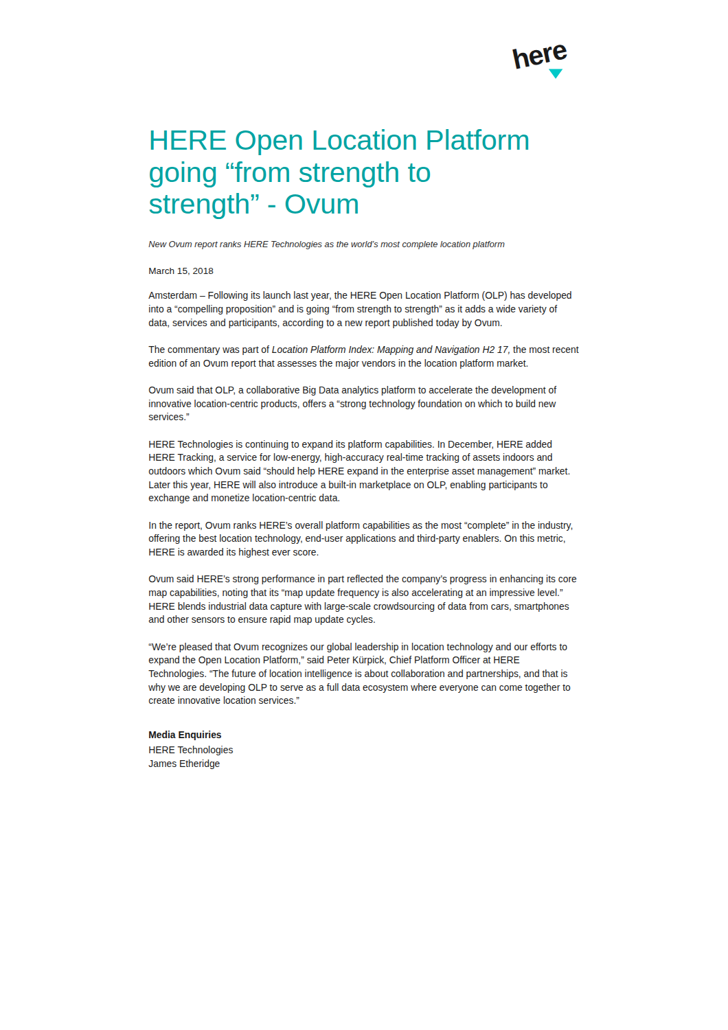here
HERE Open Location Platform going “from strength to strength” - Ovum
New Ovum report ranks HERE Technologies as the world’s most complete location platform
March 15, 2018
Amsterdam – Following its launch last year, the HERE Open Location Platform (OLP) has developed into a “compelling proposition” and is going “from strength to strength” as it adds a wide variety of data, services and participants, according to a new report published today by Ovum.
The commentary was part of Location Platform Index: Mapping and Navigation H2 17, the most recent edition of an Ovum report that assesses the major vendors in the location platform market.
Ovum said that OLP, a collaborative Big Data analytics platform to accelerate the development of innovative location-centric products, offers a “strong technology foundation on which to build new services.”
HERE Technologies is continuing to expand its platform capabilities. In December, HERE added HERE Tracking, a service for low-energy, high-accuracy real-time tracking of assets indoors and outdoors which Ovum said “should help HERE expand in the enterprise asset management” market. Later this year, HERE will also introduce a built-in marketplace on OLP, enabling participants to exchange and monetize location-centric data.
In the report, Ovum ranks HERE’s overall platform capabilities as the most “complete” in the industry, offering the best location technology, end-user applications and third-party enablers. On this metric, HERE is awarded its highest ever score.
Ovum said HERE’s strong performance in part reflected the company’s progress in enhancing its core map capabilities, noting that its “map update frequency is also accelerating at an impressive level.” HERE blends industrial data capture with large-scale crowdsourcing of data from cars, smartphones and other sensors to ensure rapid map update cycles.
“We’re pleased that Ovum recognizes our global leadership in location technology and our efforts to expand the Open Location Platform,” said Peter Kürpick, Chief Platform Officer at HERE Technologies. “The future of location intelligence is about collaboration and partnerships, and that is why we are developing OLP to serve as a full data ecosystem where everyone can come together to create innovative location services.”
Media Enquiries HERE Technologies James Etheridge